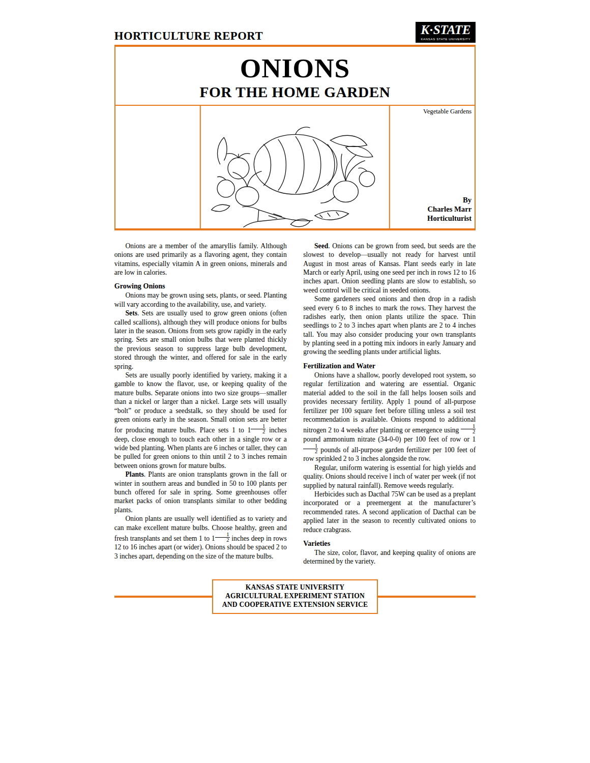HORTICULTURE REPORT
K·STATE Kansas State University
ONIONS
FOR THE HOME GARDEN
Vegetable Gardens
By
Charles Marr
Horticulturist
Onions are a member of the amaryllis family. Although onions are used primarily as a flavoring agent, they contain vitamins, especially vitamin A in green onions, minerals and are low in calories.
Growing Onions
Onions may be grown using sets, plants, or seed. Planting will vary according to the availability, use, and variety.
Sets. Sets are usually used to grow green onions (often called scallions), although they will produce onions for bulbs later in the season. Onions from sets grow rapidly in the early spring. Sets are small onion bulbs that were planted thickly the previous season to suppress large bulb development, stored through the winter, and offered for sale in the early spring.
Sets are usually poorly identified by variety, making it a gamble to know the flavor, use, or keeping quality of the mature bulbs. Separate onions into two size groups—smaller than a nickel or larger than a nickel. Large sets will usually “bolt” or produce a seedstalk, so they should be used for green onions early in the season. Small onion sets are better for producing mature bulbs. Place sets 1 to 112 inches deep, close enough to touch each other in a single row or a wide bed planting. When plants are 6 inches or taller, they can be pulled for green onions to thin until 2 to 3 inches remain between onions grown for mature bulbs.
Plants. Plants are onion transplants grown in the fall or winter in southern areas and bundled in 50 to 100 plants per bunch offered for sale in spring. Some greenhouses offer market packs of onion transplants similar to other bedding plants.
Onion plants are usually well identified as to variety and can make excellent mature bulbs. Choose healthy, green and fresh transplants and set them 1 to 112 inches deep in rows 12 to 16 inches apart (or wider). Onions should be spaced 2 to 3 inches apart, depending on the size of the mature bulbs.
Seed. Onions can be grown from seed, but seeds are the slowest to develop—usually not ready for harvest until August in most areas of Kansas. Plant seeds early in late March or early April, using one seed per inch in rows 12 to 16 inches apart. Onion seedling plants are slow to establish, so weed control will be critical in seeded onions.
Some gardeners seed onions and then drop in a radish seed every 6 to 8 inches to mark the rows. They harvest the radishes early, then onion plants utilize the space. Thin seedlings to 2 to 3 inches apart when plants are 2 to 4 inches tall. You may also consider producing your own transplants by planting seed in a potting mix indoors in early January and growing the seedling plants under artificial lights.
Fertilization and Water
Onions have a shallow, poorly developed root system, so regular fertilization and watering are essential. Organic material added to the soil in the fall helps loosen soils and provides necessary fertility. Apply 1 pound of all-purpose fertilizer per 100 square feet before tilling unless a soil test recommendation is available. Onions respond to additional nitrogen 2 to 4 weeks after planting or emergence using 12 pound ammonium nitrate (34-0-0) per 100 feet of row or 112 pounds of all-purpose garden fertilizer per 100 feet of row sprinkled 2 to 3 inches alongside the row.
Regular, uniform watering is essential for high yields and quality. Onions should receive l inch of water per week (if not supplied by natural rainfall). Remove weeds regularly.
Herbicides such as Dacthal 75W can be used as a preplant incorporated or a preemergent at the manufacturer’s recommended rates. A second application of Dacthal can be applied later in the season to recently cultivated onions to reduce crabgrass.
Varieties
The size, color, flavor, and keeping quality of onions are determined by the variety.
KANSAS STATE UNIVERSITY
AGRICULTURAL EXPERIMENT STATION
AND COOPERATIVE EXTENSION SERVICE